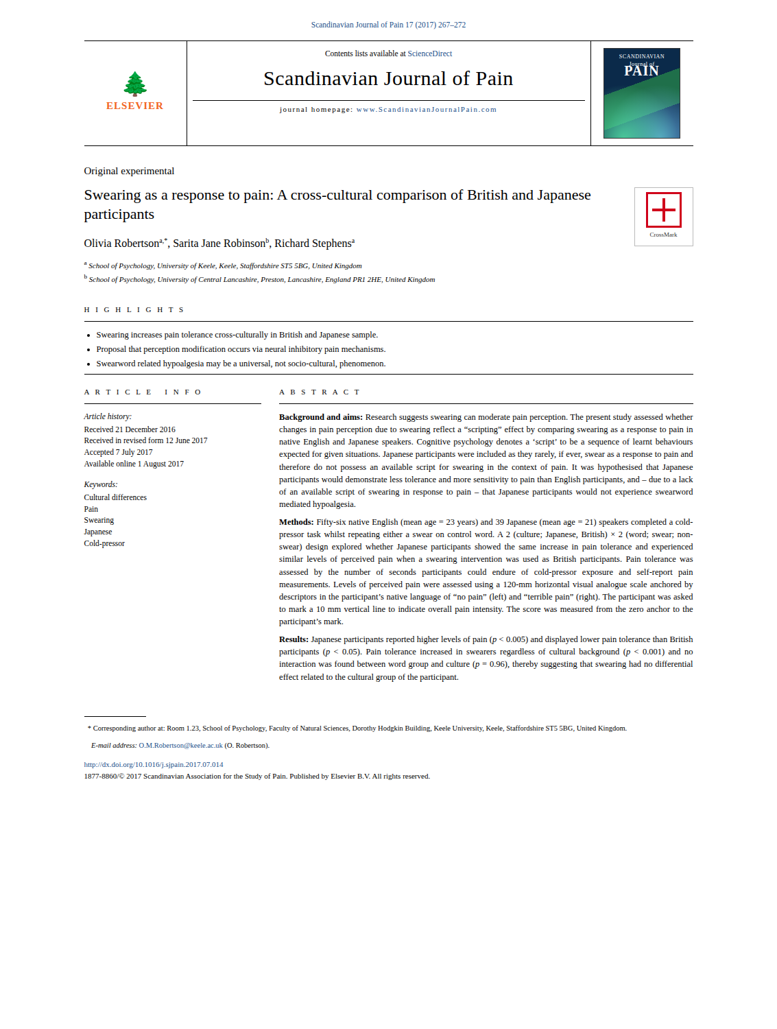Scandinavian Journal of Pain 17 (2017) 267–272
🌲
ELSEVIER
Contents lists available at ScienceDirect
Scandinavian Journal of Pain
journal homepage: www.ScandinavianJournalPain.com
SCANDINAVIAN
Journal of
PAIN
Original experimental
Swearing as a response to pain: A cross-cultural comparison of British and Japanese participants
CrossMark
Olivia Robertsona,*, Sarita Jane Robinsonb, Richard Stephensa
a School of Psychology, University of Keele, Keele, Staffordshire ST5 5BG, United Kingdom
b School of Psychology, University of Central Lancashire, Preston, Lancashire, England PR1 2HE, United Kingdom
H I G H L I G H T S
Swearing increases pain tolerance cross-culturally in British and Japanese sample.
Proposal that perception modification occurs via neural inhibitory pain mechanisms.
Swearword related hypoalgesia may be a universal, not socio-cultural, phenomenon.
A R T I C L E I N F O
Article history:
Received 21 December 2016
Received in revised form 12 June 2017
Accepted 7 July 2017
Available online 1 August 2017
Keywords:
Cultural differences
Pain
Swearing
Japanese
Cold-pressor
A B S T R A C T
Background and aims: Research suggests swearing can moderate pain perception. The present study assessed whether changes in pain perception due to swearing reflect a “scripting” effect by comparing swearing as a response to pain in native English and Japanese speakers. Cognitive psychology denotes a ‘script’ to be a sequence of learnt behaviours expected for given situations. Japanese participants were included as they rarely, if ever, swear as a response to pain and therefore do not possess an available script for swearing in the context of pain. It was hypothesised that Japanese participants would demonstrate less tolerance and more sensitivity to pain than English participants, and – due to a lack of an available script of swearing in response to pain – that Japanese participants would not experience swearword mediated hypoalgesia.
Methods: Fifty-six native English (mean age = 23 years) and 39 Japanese (mean age = 21) speakers completed a cold-pressor task whilst repeating either a swear on control word. A 2 (culture; Japanese, British) × 2 (word; swear; non-swear) design explored whether Japanese participants showed the same increase in pain tolerance and experienced similar levels of perceived pain when a swearing intervention was used as British participants. Pain tolerance was assessed by the number of seconds participants could endure of cold-pressor exposure and self-report pain measurements. Levels of perceived pain were assessed using a 120-mm horizontal visual analogue scale anchored by descriptors in the participant’s native language of “no pain” (left) and “terrible pain” (right). The participant was asked to mark a 10 mm vertical line to indicate overall pain intensity. The score was measured from the zero anchor to the participant’s mark.
Results: Japanese participants reported higher levels of pain (p < 0.005) and displayed lower pain tolerance than British participants (p < 0.05). Pain tolerance increased in swearers regardless of cultural background (p < 0.001) and no interaction was found between word group and culture (p = 0.96), thereby suggesting that swearing had no differential effect related to the cultural group of the participant.
* Corresponding author at: Room 1.23, School of Psychology, Faculty of Natural Sciences, Dorothy Hodgkin Building, Keele University, Keele, Staffordshire ST5 5BG, United Kingdom.
E-mail address: O.M.Robertson@keele.ac.uk (O. Robertson).
http://dx.doi.org/10.1016/j.sjpain.2017.07.014
1877-8860/© 2017 Scandinavian Association for the Study of Pain. Published by Elsevier B.V. All rights reserved.